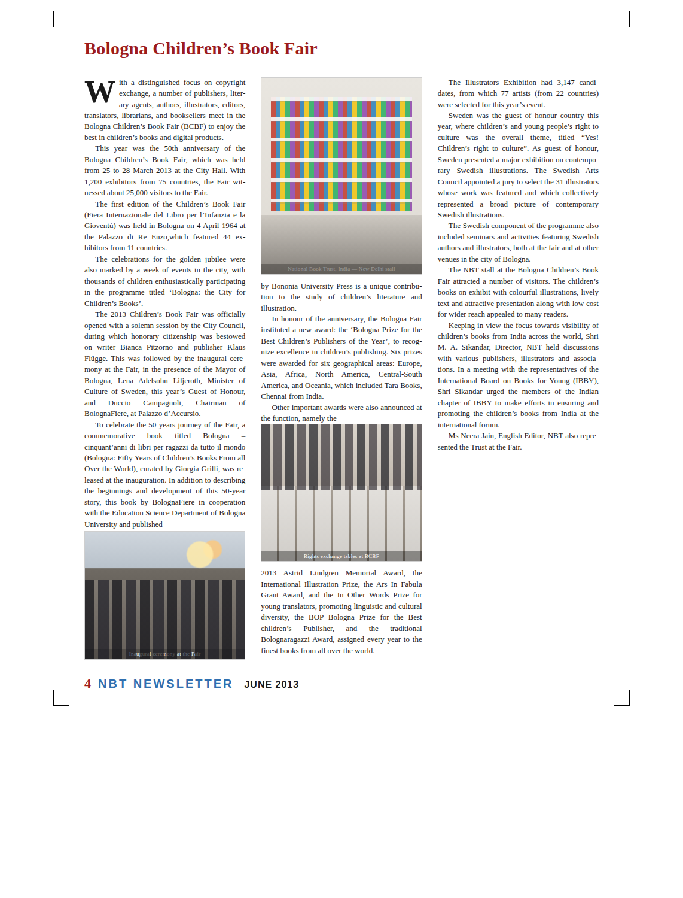Bologna Children’s Book Fair
With a distinguished focus on copyright exchange, a number of publishers, literary agents, authors, illustrators, editors, translators, librarians, and booksellers meet in the Bologna Children’s Book Fair (BCBF) to enjoy the best in children’s books and digital products.
This year was the 50th anniversary of the Bologna Children’s Book Fair, which was held from 25 to 28 March 2013 at the City Hall. With 1,200 exhibitors from 75 countries, the Fair witnessed about 25,000 visitors to the Fair.
The first edition of the Children’s Book Fair (Fiera Internazionale del Libro per l’Infanzia e la Gioventù) was held in Bologna on 4 April 1964 at the Palazzo di Re Enzo,which featured 44 exhibitors from 11 countries.
The celebrations for the golden jubilee were also marked by a week of events in the city, with thousands of children enthusiastically participating in the programme titled ‘Bologna: the City for Children’s Books’.
The 2013 Children’s Book Fair was officially opened with a solemn session by the City Council, during which honorary citizenship was bestowed on writer Bianca Pitzorno and publisher Klaus Flügge. This was followed by the inaugural ceremony at the Fair, in the presence of the Mayor of Bologna, Lena Adelsohn Liljeroth, Minister of Culture of Sweden, this year’s Guest of Honour, and Duccio Campagnoli, Chairman of BolognaFiere, at Palazzo d’Accursio.
To celebrate the 50 years journey of the Fair, a commemorative book titled Bologna – cinquant’anni di libri per ragazzi da tutto il mondo (Bologna: Fifty Years of Children’s Books From all Over the World), curated by Giorgia Grilli, was released at the inauguration. In addition to describing the beginnings and development of this 50-year story, this book by BolognaFiere in cooperation with the Education Science Department of Bologna University and published
Inaugural ceremony at the Fair
National Book Trust, India — New Delhi stall
by Bononia University Press is a unique contribution to the study of children’s literature and illustration.
In honour of the anniversary, the Bologna Fair instituted a new award: the ‘Bologna Prize for the Best Children’s Publishers of the Year’, to recognize excellence in children’s publishing. Six prizes were awarded for six geographical areas: Europe, Asia, Africa, North America, Central-South America, and Oceania, which included Tara Books, Chennai from India.
Other important awards were also announced at the function, namely the
Rights exchange tables at BCBF
2013 Astrid Lindgren Memorial Award, the International Illustration Prize, the Ars In Fabula Grant Award, and the In Other Words Prize for young translators, promoting linguistic and cultural diversity, the BOP Bologna Prize for the Best children’s Publisher, and the traditional Bolognaragazzi Award, assigned every year to the finest books from all over the world.
The Illustrators Exhibition had 3,147 candidates, from which 77 artists (from 22 countries) were selected for this year’s event.
Sweden was the guest of honour country this year, where children’s and young people’s right to culture was the overall theme, titled “Yes! Children’s right to culture”. As guest of honour, Sweden presented a major exhibition on contemporary Swedish illustrations. The Swedish Arts Council appointed a jury to select the 31 illustrators whose work was featured and which collectively represented a broad picture of contemporary Swedish illustrations.
The Swedish component of the programme also included seminars and activities featuring Swedish authors and illustrators, both at the fair and at other venues in the city of Bologna.
The NBT stall at the Bologna Children’s Book Fair attracted a number of visitors. The children’s books on exhibit with colourful illustrations, lively text and attractive presentation along with low cost for wider reach appealed to many readers.
Keeping in view the focus towards visibility of children’s books from India across the world, Shri M. A. Sikandar, Director, NBT held discussions with various publishers, illustrators and associations. In a meeting with the representatives of the International Board on Books for Young (IBBY), Shri Sikandar urged the members of the Indian chapter of IBBY to make efforts in ensuring and promoting the children’s books from India at the international forum.
Ms Neera Jain, English Editor, NBT also represented the Trust at the Fair.
4 NBT NEWSLETTER JUNE 2013